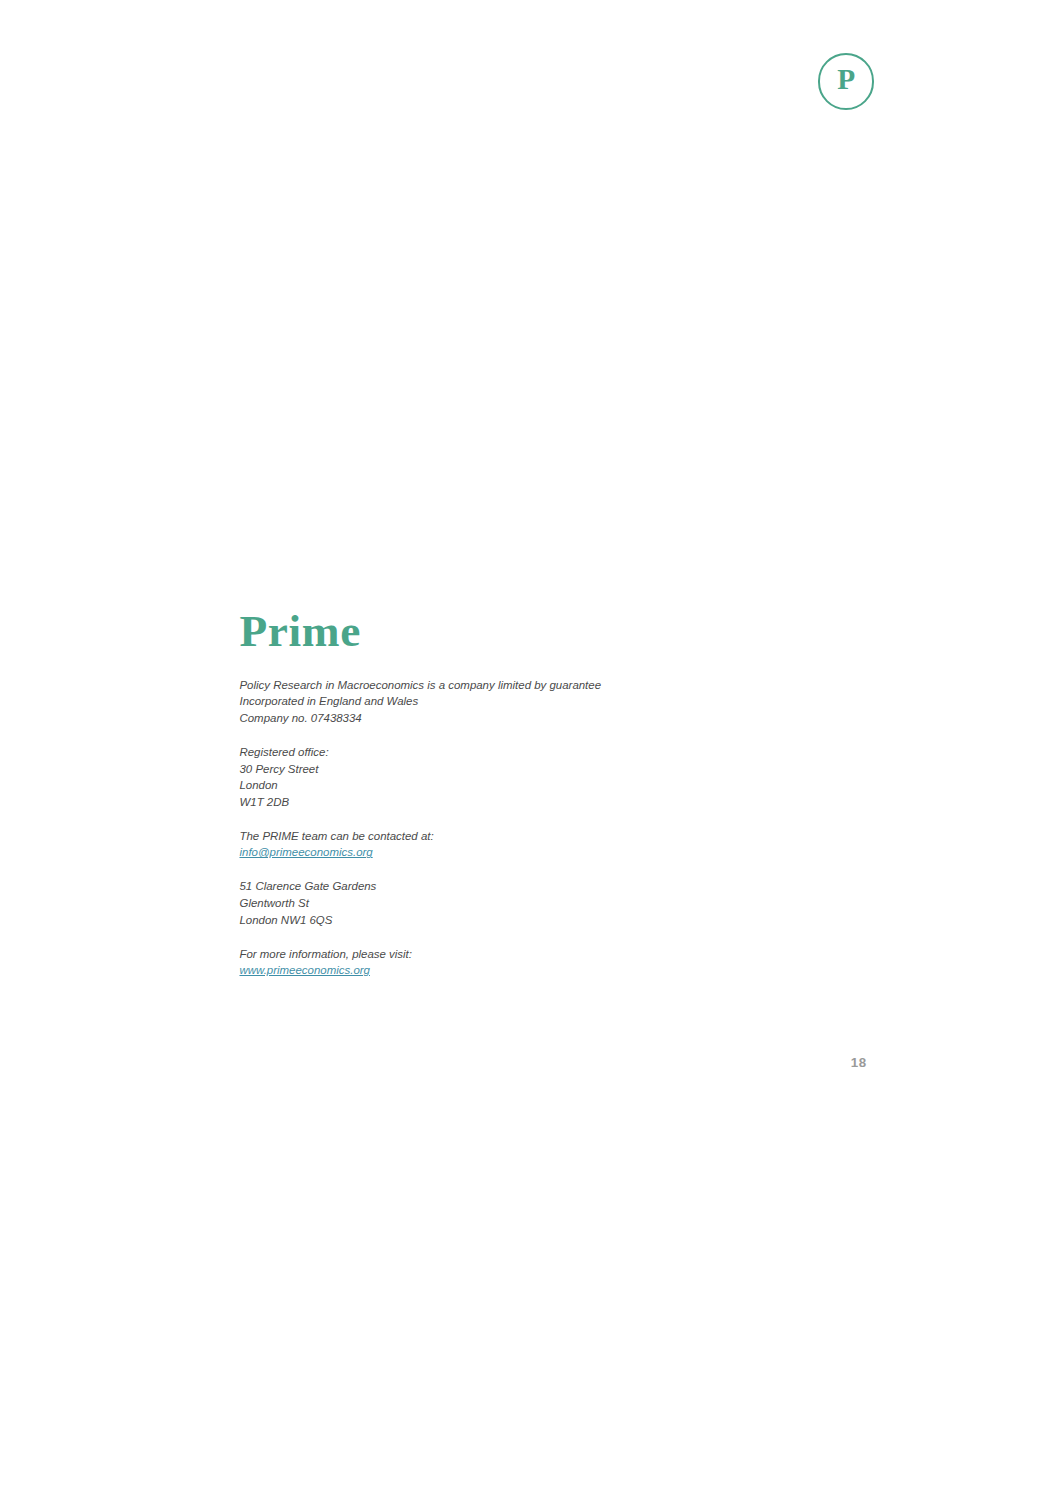P
Prime
Policy Research in Macroeconomics is a company limited by guarantee
Incorporated in England and Wales
Company no. 07438334
Registered office:
30 Percy Street
London
W1T 2DB
The PRIME team can be contacted at:
info@primeeconomics.org
51 Clarence Gate Gardens
Glentworth St
London NW1 6QS
For more information, please visit:
www.primeeconomics.org
18